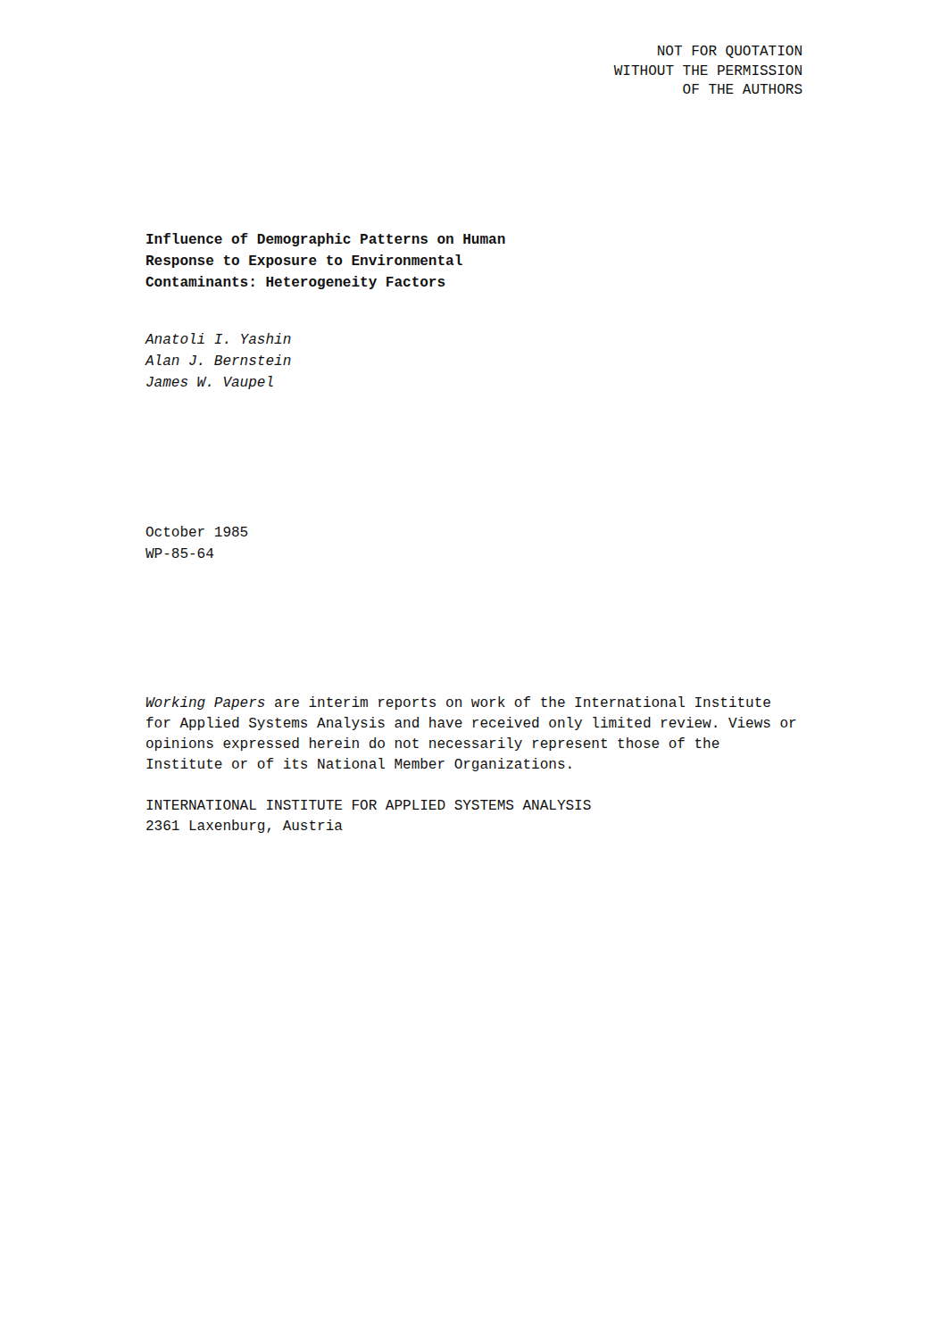NOT FOR QUOTATION
WITHOUT THE PERMISSION
OF THE AUTHORS
Influence of Demographic Patterns on Human
Response to Exposure to Environmental
Contaminants: Heterogeneity Factors
Anatoli I. Yashin
Alan J. Bernstein
James W. Vaupel
October 1985
WP-85-64
Working Papers are interim reports on work of the International Institute for Applied Systems Analysis and have received only limited review. Views or opinions expressed herein do not necessarily represent those of the Institute or of its National Member Organizations.
INTERNATIONAL INSTITUTE FOR APPLIED SYSTEMS ANALYSIS
2361 Laxenburg, Austria